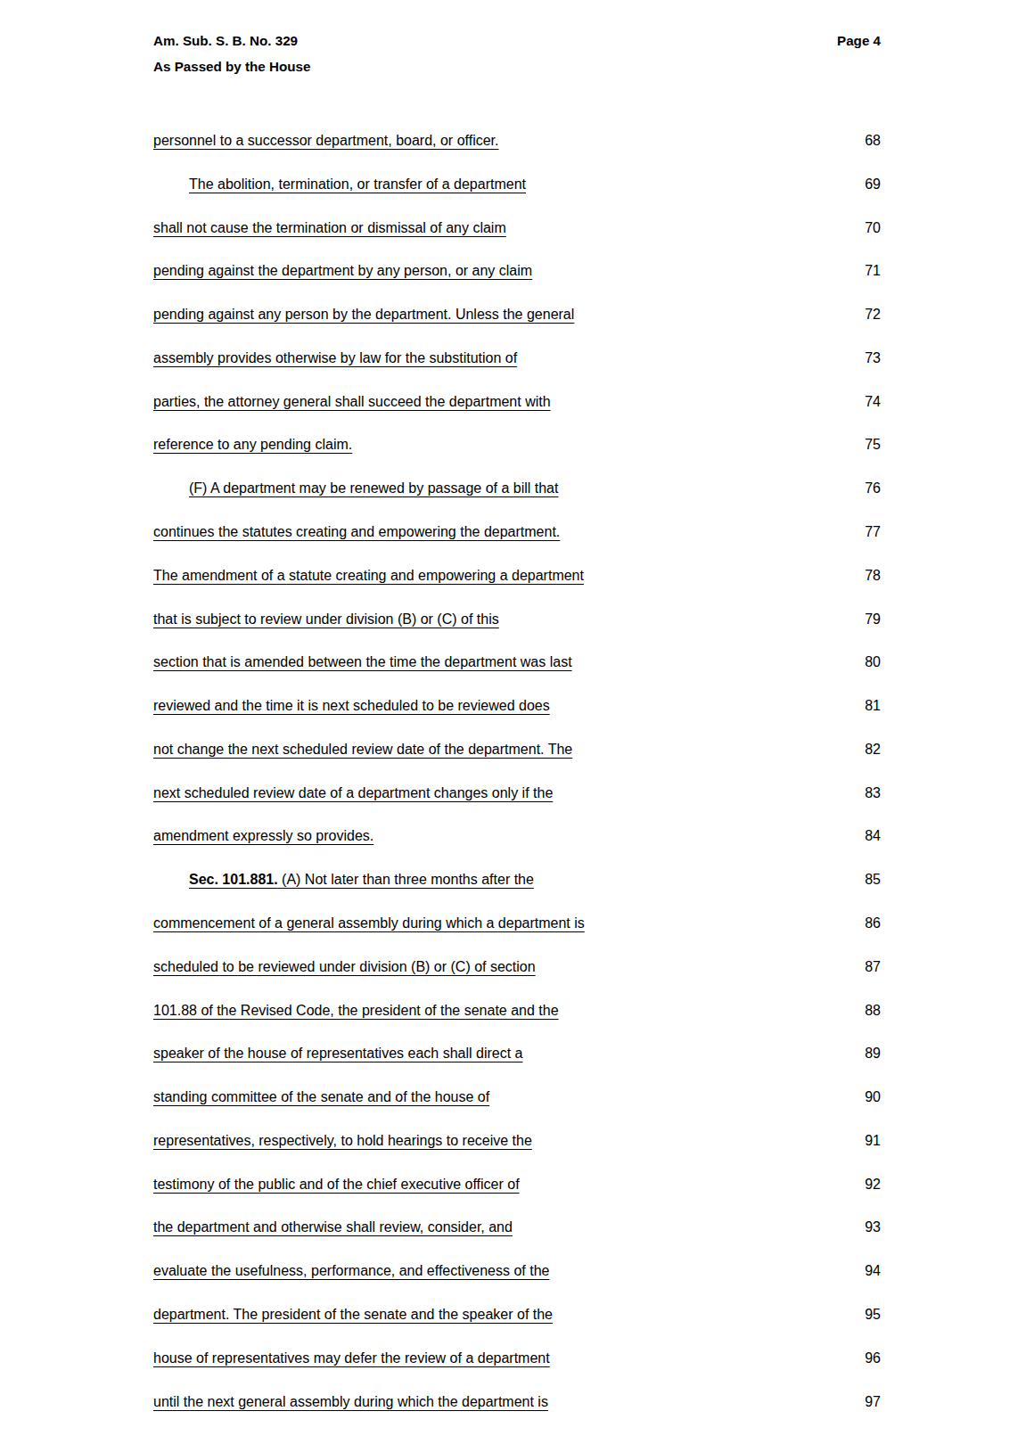Am. Sub. S. B. No. 329 As Passed by the House
Page 4
personnel to a successor department, board, or officer. 68
The abolition, termination, or transfer of a department 69
shall not cause the termination or dismissal of any claim 70
pending against the department by any person, or any claim 71
pending against any person by the department. Unless the general 72
assembly provides otherwise by law for the substitution of 73
parties, the attorney general shall succeed the department with 74
reference to any pending claim. 75
(F) A department may be renewed by passage of a bill that 76
continues the statutes creating and empowering the department. 77
The amendment of a statute creating and empowering a department 78
that is subject to review under division (B) or (C) of this 79
section that is amended between the time the department was last 80
reviewed and the time it is next scheduled to be reviewed does 81
not change the next scheduled review date of the department. The 82
next scheduled review date of a department changes only if the 83
amendment expressly so provides. 84
Sec. 101.881. (A) Not later than three months after the 85
commencement of a general assembly during which a department is 86
scheduled to be reviewed under division (B) or (C) of section 87
101.88 of the Revised Code, the president of the senate and the 88
speaker of the house of representatives each shall direct a 89
standing committee of the senate and of the house of 90
representatives, respectively, to hold hearings to receive the 91
testimony of the public and of the chief executive officer of 92
the department and otherwise shall review, consider, and 93
evaluate the usefulness, performance, and effectiveness of the 94
department. The president of the senate and the speaker of the 95
house of representatives may defer the review of a department 96
until the next general assembly during which the department is 97